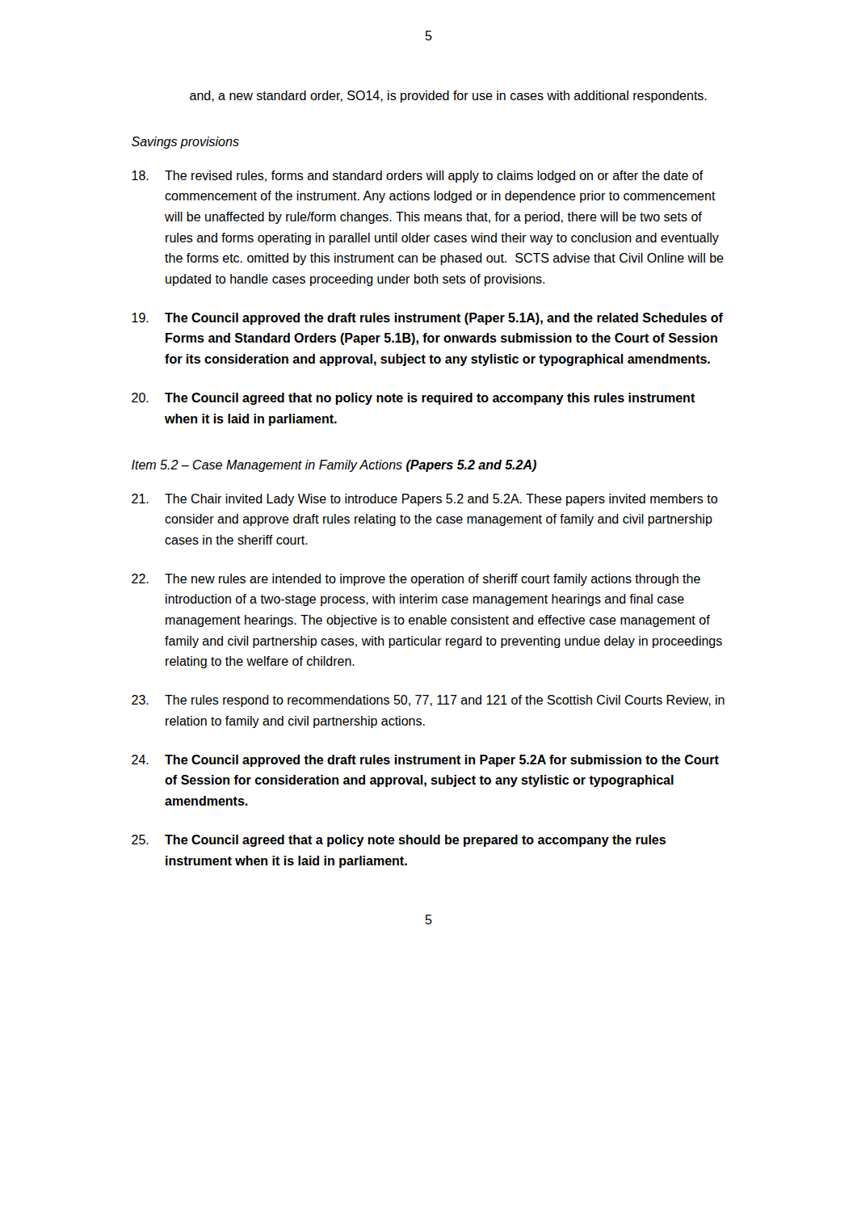5
and, a new standard order, SO14, is provided for use in cases with additional respondents.
Savings provisions
18. The revised rules, forms and standard orders will apply to claims lodged on or after the date of commencement of the instrument. Any actions lodged or in dependence prior to commencement will be unaffected by rule/form changes. This means that, for a period, there will be two sets of rules and forms operating in parallel until older cases wind their way to conclusion and eventually the forms etc. omitted by this instrument can be phased out. SCTS advise that Civil Online will be updated to handle cases proceeding under both sets of provisions.
19. The Council approved the draft rules instrument (Paper 5.1A), and the related Schedules of Forms and Standard Orders (Paper 5.1B), for onwards submission to the Court of Session for its consideration and approval, subject to any stylistic or typographical amendments.
20. The Council agreed that no policy note is required to accompany this rules instrument when it is laid in parliament.
Item 5.2 – Case Management in Family Actions (Papers 5.2 and 5.2A)
21. The Chair invited Lady Wise to introduce Papers 5.2 and 5.2A. These papers invited members to consider and approve draft rules relating to the case management of family and civil partnership cases in the sheriff court.
22. The new rules are intended to improve the operation of sheriff court family actions through the introduction of a two-stage process, with interim case management hearings and final case management hearings. The objective is to enable consistent and effective case management of family and civil partnership cases, with particular regard to preventing undue delay in proceedings relating to the welfare of children.
23. The rules respond to recommendations 50, 77, 117 and 121 of the Scottish Civil Courts Review, in relation to family and civil partnership actions.
24. The Council approved the draft rules instrument in Paper 5.2A for submission to the Court of Session for consideration and approval, subject to any stylistic or typographical amendments.
25. The Council agreed that a policy note should be prepared to accompany the rules instrument when it is laid in parliament.
5